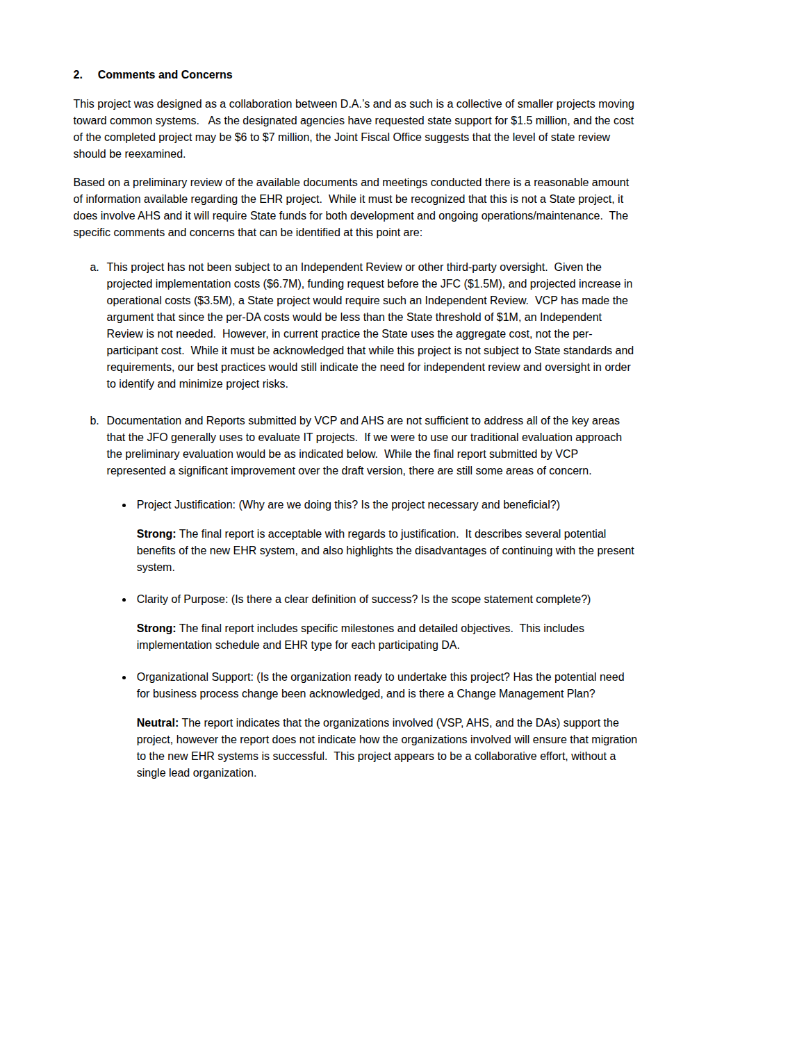2. Comments and Concerns
This project was designed as a collaboration between D.A.’s and as such is a collective of smaller projects moving toward common systems. As the designated agencies have requested state support for $1.5 million, and the cost of the completed project may be $6 to $7 million, the Joint Fiscal Office suggests that the level of state review should be reexamined.
Based on a preliminary review of the available documents and meetings conducted there is a reasonable amount of information available regarding the EHR project. While it must be recognized that this is not a State project, it does involve AHS and it will require State funds for both development and ongoing operations/maintenance. The specific comments and concerns that can be identified at this point are:
This project has not been subject to an Independent Review or other third-party oversight. Given the projected implementation costs ($6.7M), funding request before the JFC ($1.5M), and projected increase in operational costs ($3.5M), a State project would require such an Independent Review. VCP has made the argument that since the per-DA costs would be less than the State threshold of $1M, an Independent Review is not needed. However, in current practice the State uses the aggregate cost, not the per-participant cost. While it must be acknowledged that while this project is not subject to State standards and requirements, our best practices would still indicate the need for independent review and oversight in order to identify and minimize project risks.
Documentation and Reports submitted by VCP and AHS are not sufficient to address all of the key areas that the JFO generally uses to evaluate IT projects. If we were to use our traditional evaluation approach the preliminary evaluation would be as indicated below. While the final report submitted by VCP represented a significant improvement over the draft version, there are still some areas of concern.
Project Justification: (Why are we doing this? Is the project necessary and beneficial?)
Strong: The final report is acceptable with regards to justification. It describes several potential benefits of the new EHR system, and also highlights the disadvantages of continuing with the present system.
Clarity of Purpose: (Is there a clear definition of success? Is the scope statement complete?)
Strong: The final report includes specific milestones and detailed objectives. This includes implementation schedule and EHR type for each participating DA.
Organizational Support: (Is the organization ready to undertake this project? Has the potential need for business process change been acknowledged, and is there a Change Management Plan?
Neutral: The report indicates that the organizations involved (VSP, AHS, and the DAs) support the project, however the report does not indicate how the organizations involved will ensure that migration to the new EHR systems is successful. This project appears to be a collaborative effort, without a single lead organization.